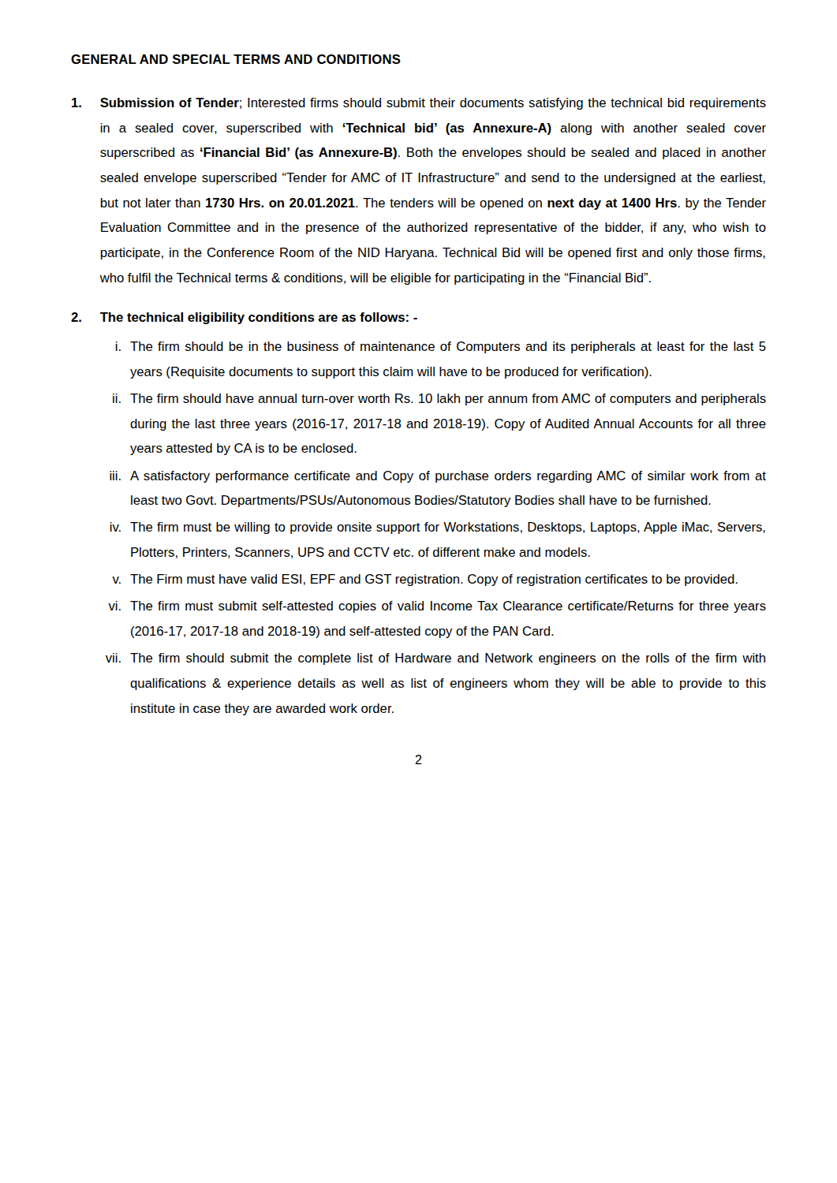GENERAL AND SPECIAL TERMS AND CONDITIONS
Submission of Tender; Interested firms should submit their documents satisfying the technical bid requirements in a sealed cover, superscribed with ‘Technical bid’ (as Annexure-A) along with another sealed cover superscribed as ‘Financial Bid’ (as Annexure-B). Both the envelopes should be sealed and placed in another sealed envelope superscribed “Tender for AMC of IT Infrastructure” and send to the undersigned at the earliest, but not later than 1730 Hrs. on 20.01.2021. The tenders will be opened on next day at 1400 Hrs. by the Tender Evaluation Committee and in the presence of the authorized representative of the bidder, if any, who wish to participate, in the Conference Room of the NID Haryana. Technical Bid will be opened first and only those firms, who fulfil the Technical terms & conditions, will be eligible for participating in the “Financial Bid”.
The technical eligibility conditions are as follows: -
The firm should be in the business of maintenance of Computers and its peripherals at least for the last 5 years (Requisite documents to support this claim will have to be produced for verification).
The firm should have annual turn-over worth Rs. 10 lakh per annum from AMC of computers and peripherals during the last three years (2016-17, 2017-18 and 2018-19). Copy of Audited Annual Accounts for all three years attested by CA is to be enclosed.
A satisfactory performance certificate and Copy of purchase orders regarding AMC of similar work from at least two Govt. Departments/PSUs/Autonomous Bodies/Statutory Bodies shall have to be furnished.
The firm must be willing to provide onsite support for Workstations, Desktops, Laptops, Apple iMac, Servers, Plotters, Printers, Scanners, UPS and CCTV etc. of different make and models.
The Firm must have valid ESI, EPF and GST registration. Copy of registration certificates to be provided.
The firm must submit self-attested copies of valid Income Tax Clearance certificate/Returns for three years (2016-17, 2017-18 and 2018-19) and self-attested copy of the PAN Card.
The firm should submit the complete list of Hardware and Network engineers on the rolls of the firm with qualifications & experience details as well as list of engineers whom they will be able to provide to this institute in case they are awarded work order.
2